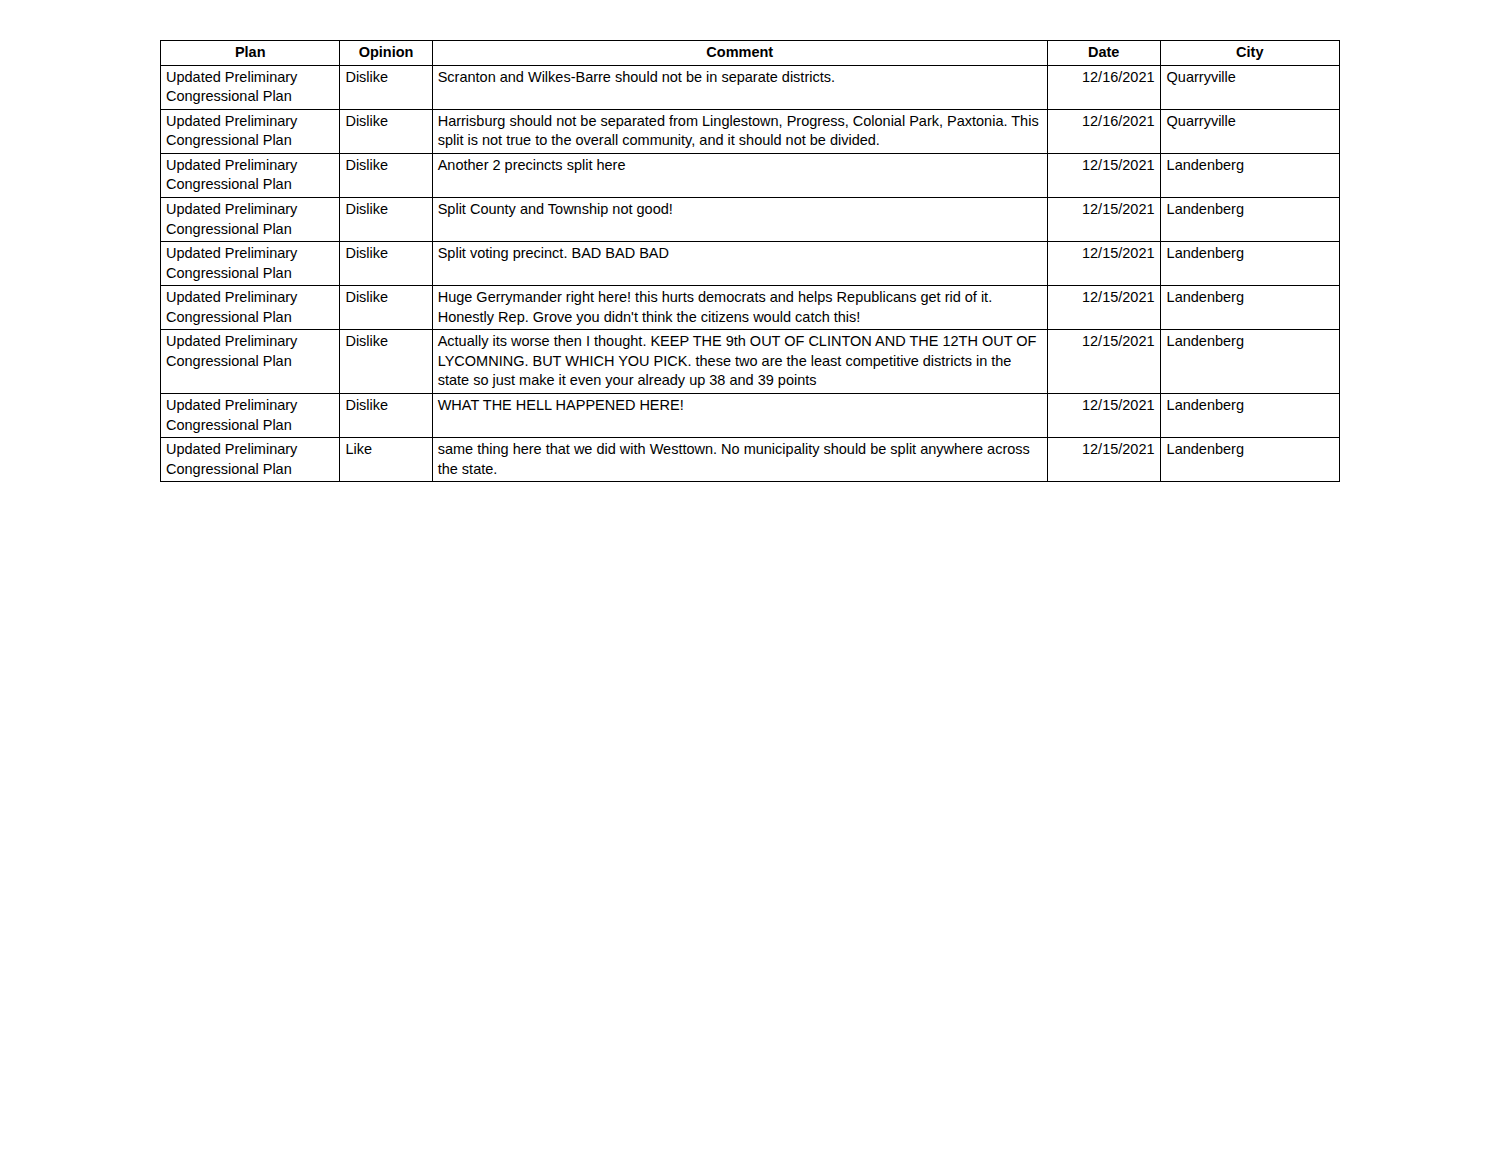| Plan | Opinion | Comment | Date | City |
| --- | --- | --- | --- | --- |
| Updated Preliminary Congressional Plan | Dislike | Scranton and Wilkes-Barre should not be in separate districts. | 12/16/2021 | Quarryville |
| Updated Preliminary Congressional Plan | Dislike | Harrisburg should not be separated from Linglestown, Progress, Colonial Park, Paxtonia. This split is not true to the overall community, and it should not be divided. | 12/16/2021 | Quarryville |
| Updated Preliminary Congressional Plan | Dislike | Another 2 precincts split here | 12/15/2021 | Landenberg |
| Updated Preliminary Congressional Plan | Dislike | Split County and Township not good! | 12/15/2021 | Landenberg |
| Updated Preliminary Congressional Plan | Dislike | Split voting precinct. BAD BAD BAD | 12/15/2021 | Landenberg |
| Updated Preliminary Congressional Plan | Dislike | Huge Gerrymander right here! this hurts democrats and helps Republicans get rid of it. Honestly Rep. Grove you didn't think the citizens would catch this! | 12/15/2021 | Landenberg |
| Updated Preliminary Congressional Plan | Dislike | Actually its worse then I thought. KEEP THE 9th OUT OF CLINTON AND THE 12TH OUT OF LYCOMNING. BUT WHICH YOU PICK. these two are the least competitive districts in the state so just make it even your already up 38 and 39 points | 12/15/2021 | Landenberg |
| Updated Preliminary Congressional Plan | Dislike | WHAT THE HELL HAPPENED HERE! | 12/15/2021 | Landenberg |
| Updated Preliminary Congressional Plan | Like | same thing here that we did with Westtown. No municipality should be split anywhere across the state. | 12/15/2021 | Landenberg |